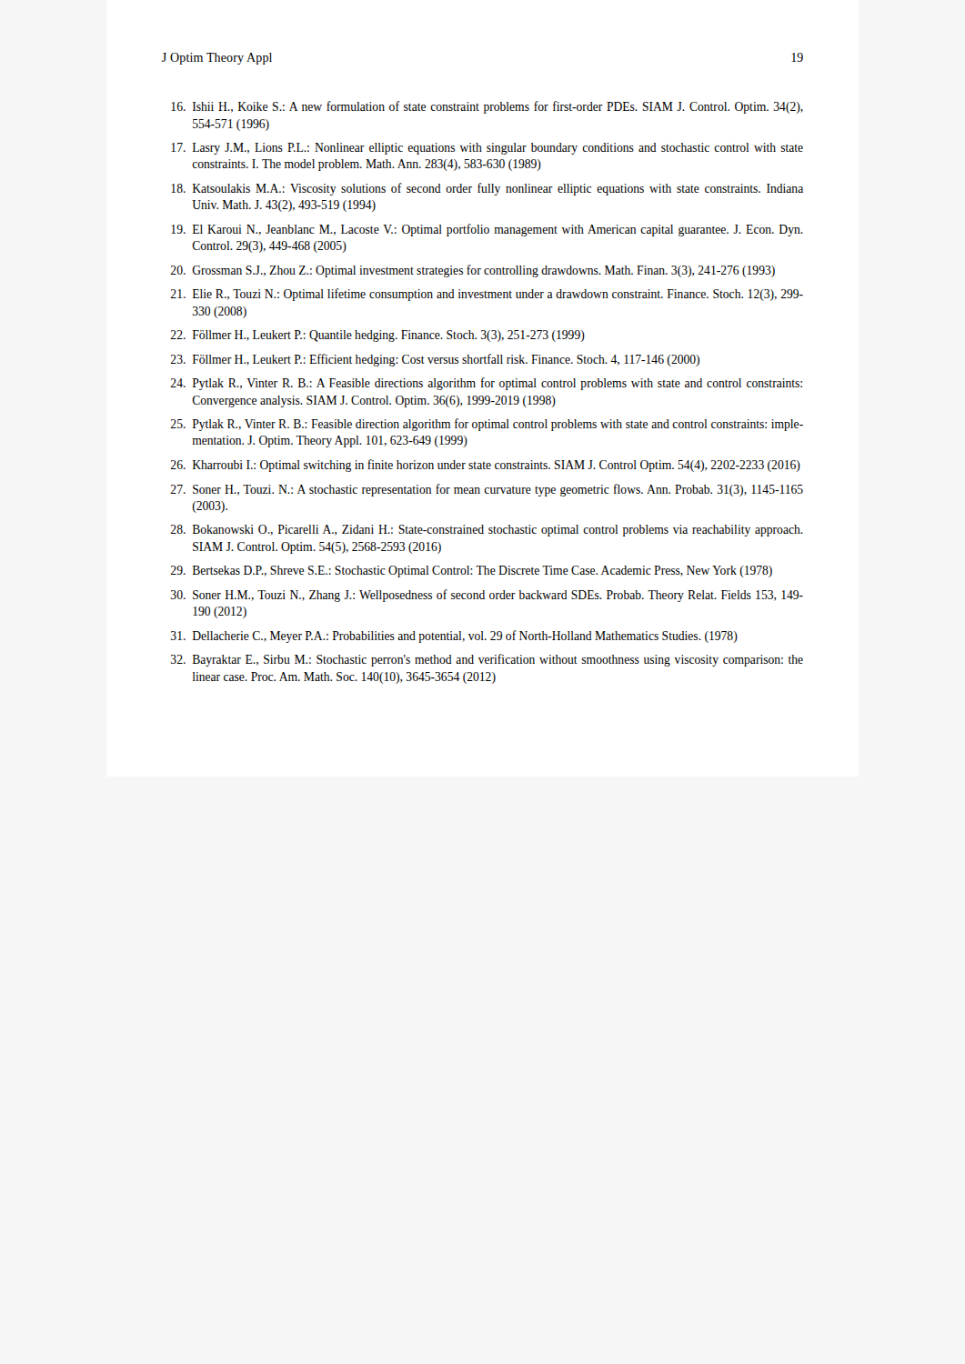J Optim Theory Appl 19
16. Ishii H., Koike S.: A new formulation of state constraint problems for first-order PDEs. SIAM J. Control. Optim. 34(2), 554-571 (1996)
17. Lasry J.M., Lions P.L.: Nonlinear elliptic equations with singular boundary conditions and stochastic control with state constraints. I. The model problem. Math. Ann. 283(4), 583-630 (1989)
18. Katsoulakis M.A.: Viscosity solutions of second order fully nonlinear elliptic equations with state constraints. Indiana Univ. Math. J. 43(2), 493-519 (1994)
19. El Karoui N., Jeanblanc M., Lacoste V.: Optimal portfolio management with American capital guarantee. J. Econ. Dyn. Control. 29(3), 449-468 (2005)
20. Grossman S.J., Zhou Z.: Optimal investment strategies for controlling drawdowns. Math. Finan. 3(3), 241-276 (1993)
21. Elie R., Touzi N.: Optimal lifetime consumption and investment under a drawdown constraint. Finance. Stoch. 12(3), 299-330 (2008)
22. Föllmer H., Leukert P.: Quantile hedging. Finance. Stoch. 3(3), 251-273 (1999)
23. Föllmer H., Leukert P.: Efficient hedging: Cost versus shortfall risk. Finance. Stoch. 4, 117-146 (2000)
24. Pytlak R., Vinter R. B.: A Feasible directions algorithm for optimal control problems with state and control constraints: Convergence analysis. SIAM J. Control. Optim. 36(6), 1999-2019 (1998)
25. Pytlak R., Vinter R. B.: Feasible direction algorithm for optimal control problems with state and control constraints: implementation. J. Optim. Theory Appl. 101, 623-649 (1999)
26. Kharroubi I.: Optimal switching in finite horizon under state constraints. SIAM J. Control Optim. 54(4), 2202-2233 (2016)
27. Soner H., Touzi. N.: A stochastic representation for mean curvature type geometric flows. Ann. Probab. 31(3), 1145-1165 (2003).
28. Bokanowski O., Picarelli A., Zidani H.: State-constrained stochastic optimal control problems via reachability approach. SIAM J. Control. Optim. 54(5), 2568-2593 (2016)
29. Bertsekas D.P., Shreve S.E.: Stochastic Optimal Control: The Discrete Time Case. Academic Press, New York (1978)
30. Soner H.M., Touzi N., Zhang J.: Wellposedness of second order backward SDEs. Probab. Theory Relat. Fields 153, 149-190 (2012)
31. Dellacherie C., Meyer P.A.: Probabilities and potential, vol. 29 of North-Holland Mathematics Studies. (1978)
32. Bayraktar E., Sirbu M.: Stochastic perron's method and verification without smoothness using viscosity comparison: the linear case. Proc. Am. Math. Soc. 140(10), 3645-3654 (2012)